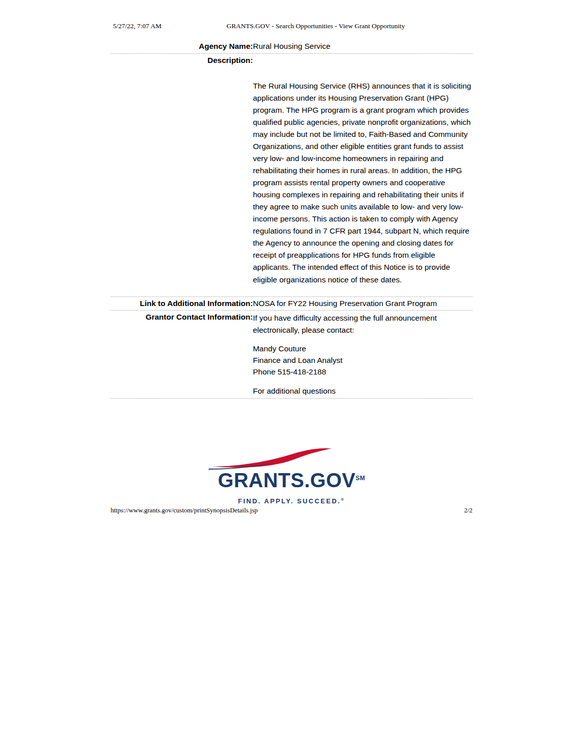5/27/22, 7:07 AM
GRANTS.GOV - Search Opportunities - View Grant Opportunity
| Agency Name: | Rural Housing Service |
| Description: | |
| | The Rural Housing Service (RHS) announces that it is soliciting applications under its Housing Preservation Grant (HPG) program. The HPG program is a grant program which provides qualified public agencies, private nonprofit organizations, which may include but not be limited to, Faith-Based and Community Organizations, and other eligible entities grant funds to assist very low- and low-income homeowners in repairing and rehabilitating their homes in rural areas. In addition, the HPG program assists rental property owners and cooperative housing complexes in repairing and rehabilitating their units if they agree to make such units available to low- and very low-income persons. This action is taken to comply with Agency regulations found in 7 CFR part 1944, subpart N, which require the Agency to announce the opening and closing dates for receipt of preapplications for HPG funds from eligible applicants. The intended effect of this Notice is to provide eligible organizations notice of these dates. |
| Link to Additional Information: | NOSA for FY22 Housing Preservation Grant Program |
| Grantor Contact Information: | If you have difficulty accessing the full announcement electronically, please contact: Mandy Couture Finance and Loan Analyst Phone 515-418-2188 For additional questions |
GRANTS.GOVSM
FIND. APPLY. SUCCEED.®
https://www.grants.gov/custom/printSynopsisDetails.jsp
2/2